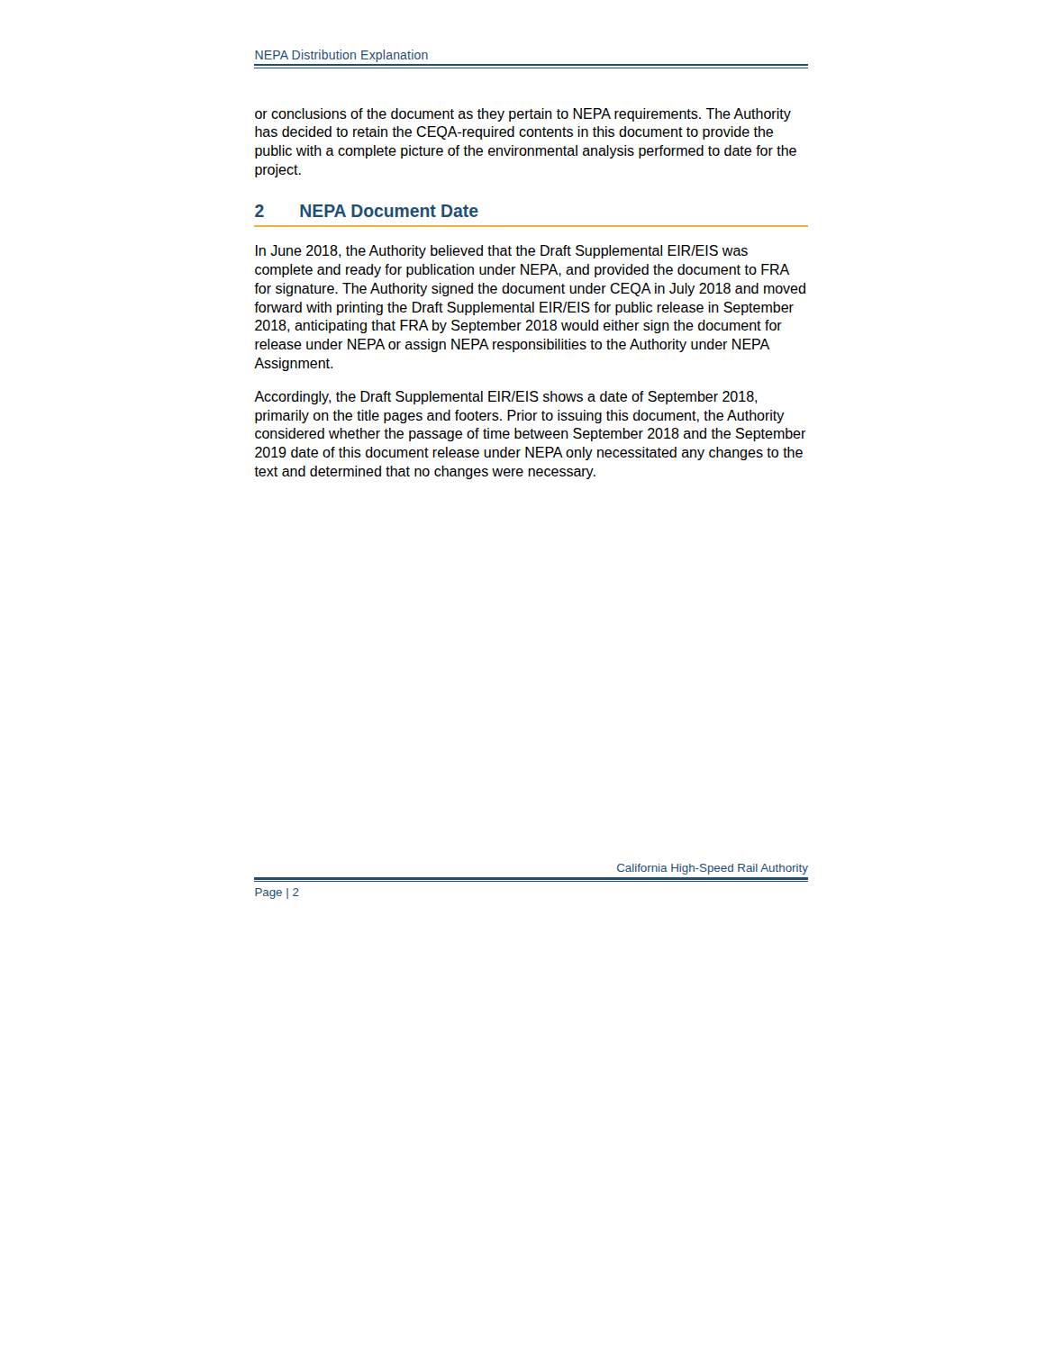NEPA Distribution Explanation
or conclusions of the document as they pertain to NEPA requirements. The Authority has decided to retain the CEQA-required contents in this document to provide the public with a complete picture of the environmental analysis performed to date for the project.
2 NEPA Document Date
In June 2018, the Authority believed that the Draft Supplemental EIR/EIS was complete and ready for publication under NEPA, and provided the document to FRA for signature. The Authority signed the document under CEQA in July 2018 and moved forward with printing the Draft Supplemental EIR/EIS for public release in September 2018, anticipating that FRA by September 2018 would either sign the document for release under NEPA or assign NEPA responsibilities to the Authority under NEPA Assignment.
Accordingly, the Draft Supplemental EIR/EIS shows a date of September 2018, primarily on the title pages and footers. Prior to issuing this document, the Authority considered whether the passage of time between September 2018 and the September 2019 date of this document release under NEPA only necessitated any changes to the text and determined that no changes were necessary.
California High-Speed Rail Authority
Page | 2